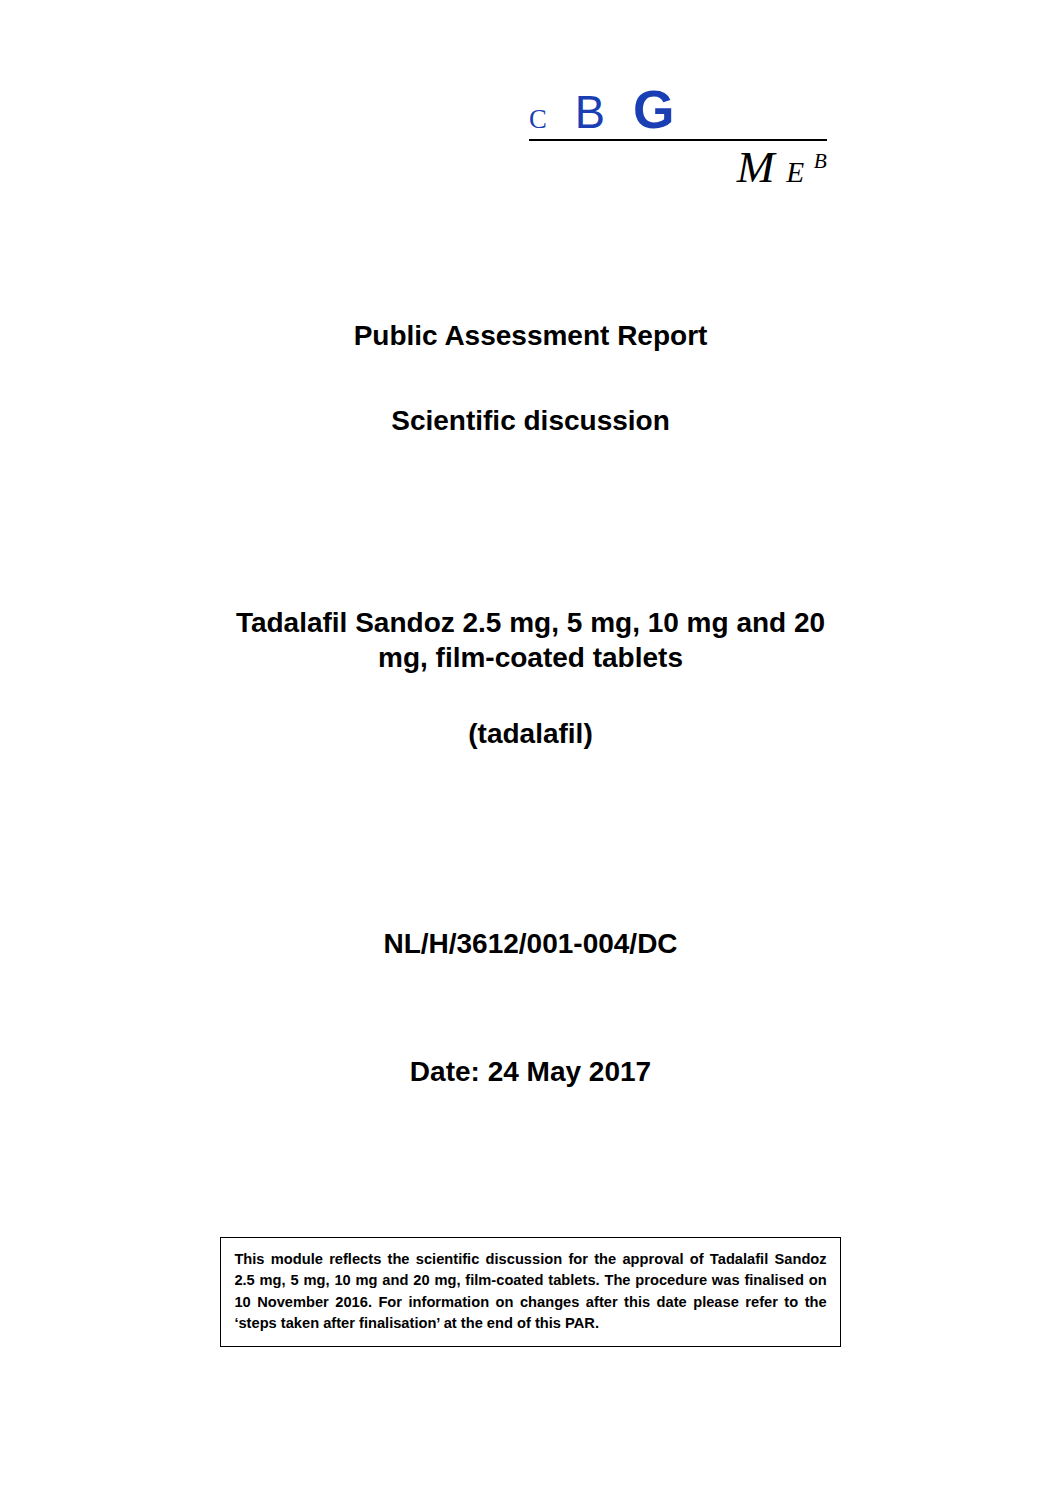C B G
MEB
Public Assessment Report
Scientific discussion
Tadalafil Sandoz 2.5 mg, 5 mg, 10 mg and 20 mg, film-coated tablets
(tadalafil)
NL/H/3612/001-004/DC
Date: 24 May 2017
This module reflects the scientific discussion for the approval of Tadalafil Sandoz 2.5 mg, 5 mg, 10 mg and 20 mg, film-coated tablets. The procedure was finalised on 10 November 2016. For information on changes after this date please refer to the ‘steps taken after finalisation’ at the end of this PAR.